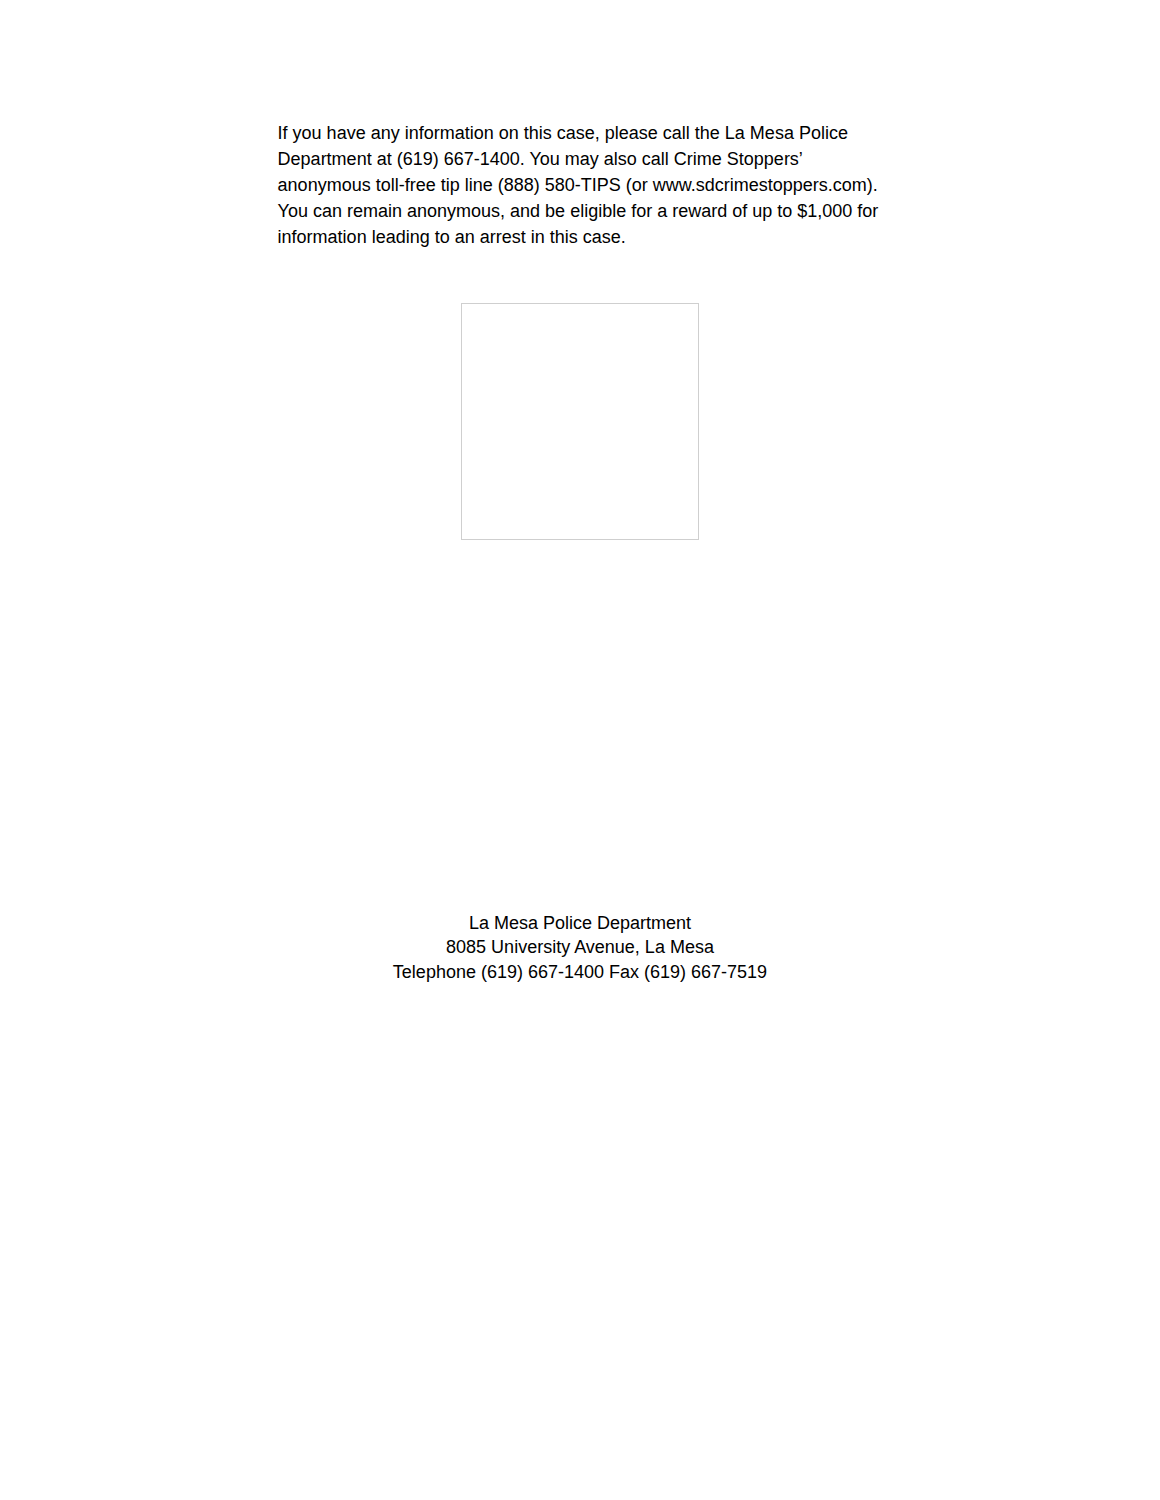If you have any information on this case, please call the La Mesa Police Department at (619) 667-1400. You may also call Crime Stoppers’ anonymous toll-free tip line (888) 580-TIPS (or www.sdcrimestoppers.com). You can remain anonymous, and be eligible for a reward of up to $1,000 for information leading to an arrest in this case.
La Mesa Police Department
8085 University Avenue, La Mesa
Telephone (619) 667-1400 Fax (619) 667-7519